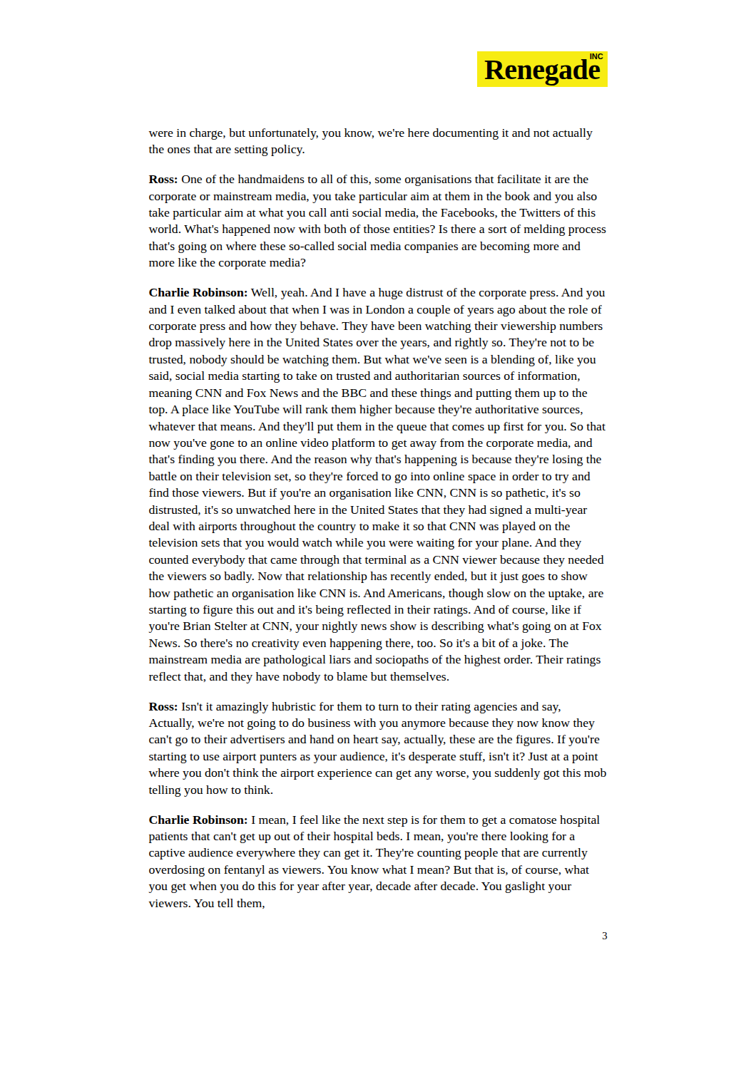Renegade INC
were in charge, but unfortunately, you know, we're here documenting it and not actually the ones that are setting policy.
Ross: One of the handmaidens to all of this, some organisations that facilitate it are the corporate or mainstream media, you take particular aim at them in the book and you also take particular aim at what you call anti social media, the Facebooks, the Twitters of this world. What's happened now with both of those entities? Is there a sort of melding process that's going on where these so-called social media companies are becoming more and more like the corporate media?
Charlie Robinson: Well, yeah. And I have a huge distrust of the corporate press. And you and I even talked about that when I was in London a couple of years ago about the role of corporate press and how they behave. They have been watching their viewership numbers drop massively here in the United States over the years, and rightly so. They're not to be trusted, nobody should be watching them. But what we've seen is a blending of, like you said, social media starting to take on trusted and authoritarian sources of information, meaning CNN and Fox News and the BBC and these things and putting them up to the top. A place like YouTube will rank them higher because they're authoritative sources, whatever that means. And they'll put them in the queue that comes up first for you. So that now you've gone to an online video platform to get away from the corporate media, and that's finding you there. And the reason why that's happening is because they're losing the battle on their television set, so they're forced to go into online space in order to try and find those viewers. But if you're an organisation like CNN, CNN is so pathetic, it's so distrusted, it's so unwatched here in the United States that they had signed a multi-year deal with airports throughout the country to make it so that CNN was played on the television sets that you would watch while you were waiting for your plane. And they counted everybody that came through that terminal as a CNN viewer because they needed the viewers so badly. Now that relationship has recently ended, but it just goes to show how pathetic an organisation like CNN is. And Americans, though slow on the uptake, are starting to figure this out and it's being reflected in their ratings. And of course, like if you're Brian Stelter at CNN, your nightly news show is describing what's going on at Fox News. So there's no creativity even happening there, too. So it's a bit of a joke. The mainstream media are pathological liars and sociopaths of the highest order. Their ratings reflect that, and they have nobody to blame but themselves.
Ross: Isn't it amazingly hubristic for them to turn to their rating agencies and say, Actually, we're not going to do business with you anymore because they now know they can't go to their advertisers and hand on heart say, actually, these are the figures. If you're starting to use airport punters as your audience, it's desperate stuff, isn't it? Just at a point where you don't think the airport experience can get any worse, you suddenly got this mob telling you how to think.
Charlie Robinson: I mean, I feel like the next step is for them to get a comatose hospital patients that can't get up out of their hospital beds. I mean, you're there looking for a captive audience everywhere they can get it. They're counting people that are currently overdosing on fentanyl as viewers. You know what I mean? But that is, of course, what you get when you do this for year after year, decade after decade. You gaslight your viewers. You tell them,
3